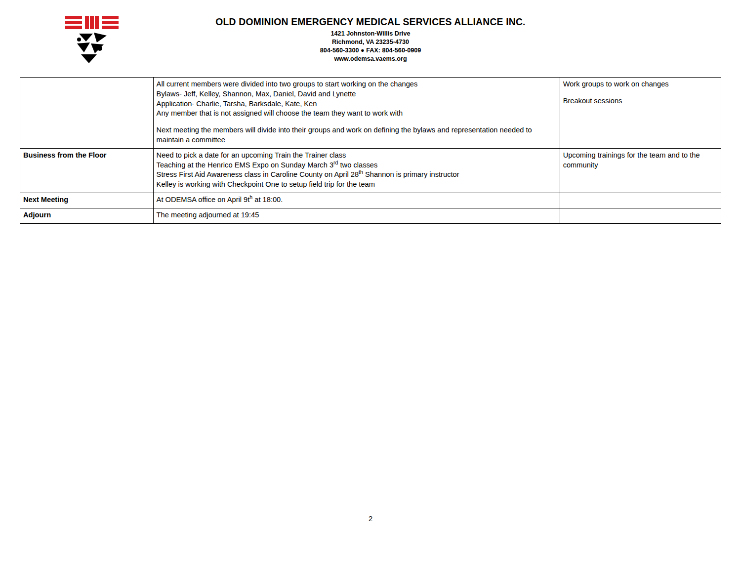OLD DOMINION EMERGENCY MEDICAL SERVICES ALLIANCE INC.
1421 Johnston-Willis Drive
Richmond, VA 23235-4730
804-560-3300 ● FAX: 804-560-0909
www.odemsa.vaems.org
| | All current members were divided into two groups to start working on the changes Bylaws- Jeff, Kelley, Shannon, Max, Daniel, David and Lynette Application- Charlie, Tarsha, Barksdale, Kate, Ken Any member that is not assigned will choose the team they want to work with Next meeting the members will divide into their groups and work on defining the bylaws and representation needed to maintain a committee | Work groups to work on changes Breakout sessions |
| Business from the Floor | Need to pick a date for an upcoming Train the Trainer class Teaching at the Henrico EMS Expo on Sunday March 3 rd two classes Stress First Aid Awareness class in Caroline County on April 28 th Shannon is primary instructor Kelley is working with Checkpoint One to setup field trip for the team | Upcoming trainings for the team and to the community |
| Next Meeting | At ODEMSA office on April 9t h at 18:00. | |
| Adjourn | The meeting adjourned at 19:45 | |
2